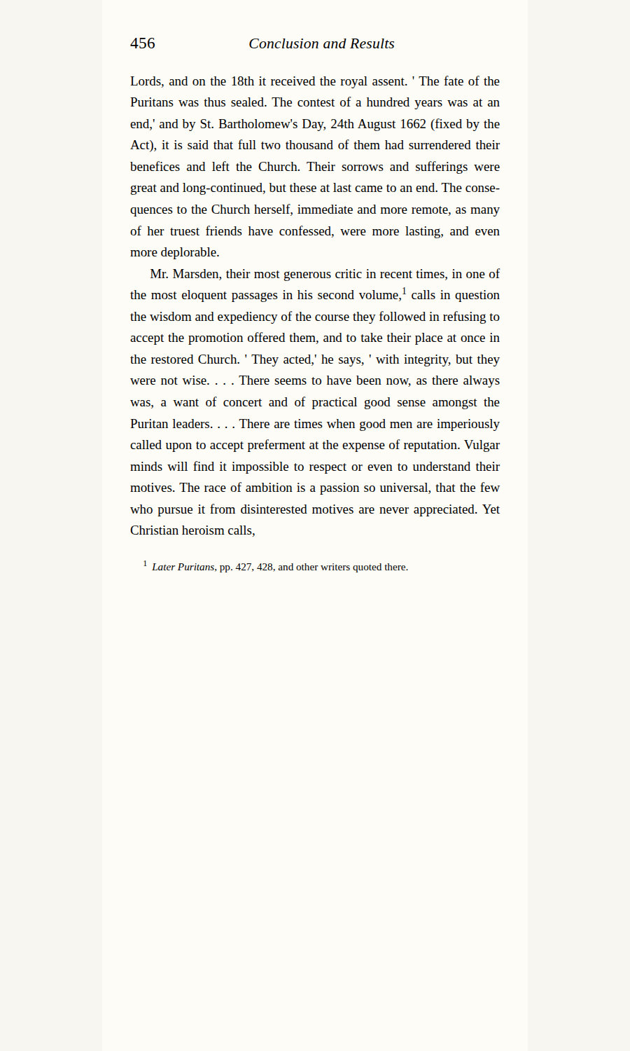456 Conclusion and Results
Lords, and on the 18th it received the royal assent. ' The fate of the Puritans was thus sealed. The contest of a hundred years was at an end,' and by St. Bartholomew's Day, 24th August 1662 (fixed by the Act), it is said that full two thousand of them had surrendered their benefices and left the Church. Their sorrows and sufferings were great and long-continued, but these at last came to an end. The consequences to the Church herself, immediate and more remote, as many of her truest friends have confessed, were more lasting, and even more deplorable.
Mr. Marsden, their most generous critic in recent times, in one of the most eloquent passages in his second volume,1 calls in question the wisdom and expediency of the course they followed in refusing to accept the promotion offered them, and to take their place at once in the restored Church. ' They acted,' he says, ' with integrity, but they were not wise. . . . There seems to have been now, as there always was, a want of concert and of practical good sense amongst the Puritan leaders. . . . There are times when good men are imperiously called upon to accept preferment at the expense of reputation. Vulgar minds will find it impossible to respect or even to understand their motives. The race of ambition is a passion so universal, that the few who pursue it from disinterested motives are never appreciated. Yet Christian heroism calls,
1 Later Puritans, pp. 427, 428, and other writers quoted there.